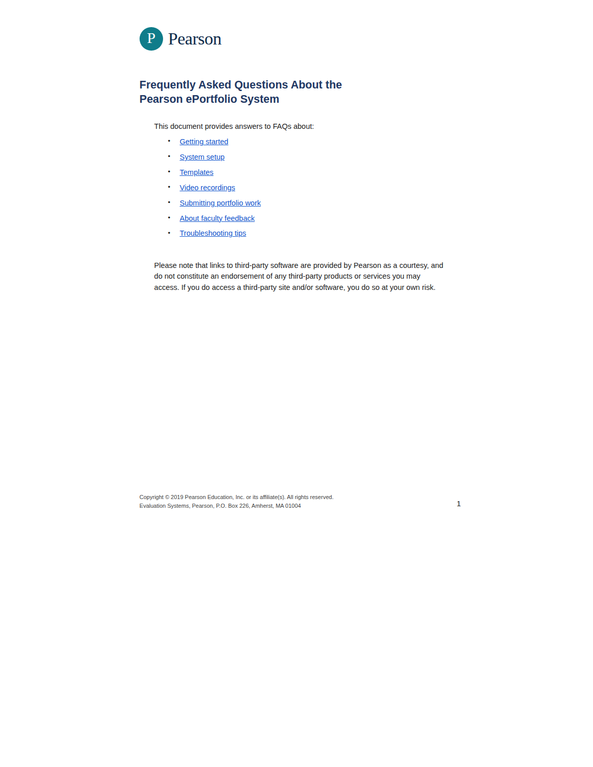P Pearson
Frequently Asked Questions About the
Pearson ePortfolio System
This document provides answers to FAQs about:
Getting started
System setup
Templates
Video recordings
Submitting portfolio work
About faculty feedback
Troubleshooting tips
Please note that links to third-party software are provided by Pearson as a courtesy, and do not constitute an endorsement of any third-party products or services you may access. If you do access a third-party site and/or software, you do so at your own risk.
Copyright © 2019 Pearson Education, Inc. or its affiliate(s). All rights reserved.
Evaluation Systems, Pearson, P.O. Box 226, Amherst, MA 01004 1